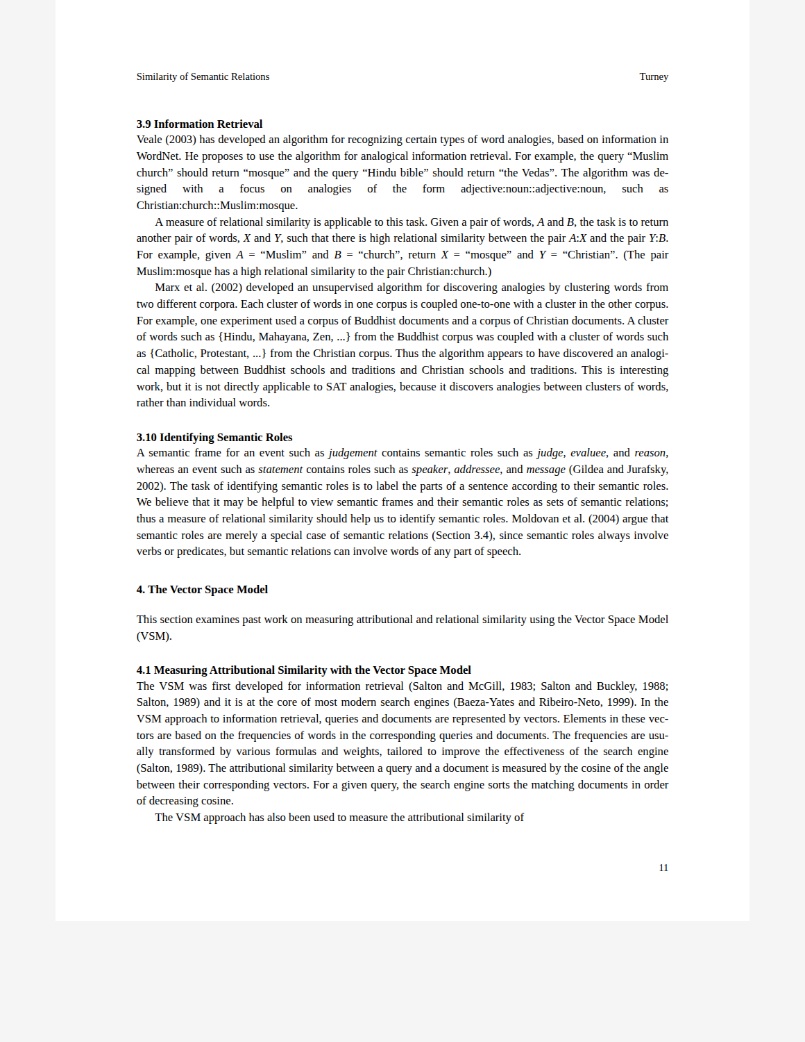Similarity of Semantic Relations Turney
3.9 Information Retrieval
Veale (2003) has developed an algorithm for recognizing certain types of word analogies, based on information in WordNet. He proposes to use the algorithm for analogical information retrieval. For example, the query “Muslim church” should return “mosque” and the query “Hindu bible” should return “the Vedas”. The algorithm was designed with a focus on analogies of the form adjective:noun::adjective:noun, such as Christian:church::Muslim:mosque.
A measure of relational similarity is applicable to this task. Given a pair of words, A and B, the task is to return another pair of words, X and Y, such that there is high relational similarity between the pair A:X and the pair Y:B. For example, given A = “Muslim” and B = “church”, return X = “mosque” and Y = “Christian”. (The pair Muslim:mosque has a high relational similarity to the pair Christian:church.)
Marx et al. (2002) developed an unsupervised algorithm for discovering analogies by clustering words from two different corpora. Each cluster of words in one corpus is coupled one-to-one with a cluster in the other corpus. For example, one experiment used a corpus of Buddhist documents and a corpus of Christian documents. A cluster of words such as {Hindu, Mahayana, Zen, ...} from the Buddhist corpus was coupled with a cluster of words such as {Catholic, Protestant, ...} from the Christian corpus. Thus the algorithm appears to have discovered an analogical mapping between Buddhist schools and traditions and Christian schools and traditions. This is interesting work, but it is not directly applicable to SAT analogies, because it discovers analogies between clusters of words, rather than individual words.
3.10 Identifying Semantic Roles
A semantic frame for an event such as judgement contains semantic roles such as judge, evaluee, and reason, whereas an event such as statement contains roles such as speaker, addressee, and message (Gildea and Jurafsky, 2002). The task of identifying semantic roles is to label the parts of a sentence according to their semantic roles. We believe that it may be helpful to view semantic frames and their semantic roles as sets of semantic relations; thus a measure of relational similarity should help us to identify semantic roles. Moldovan et al. (2004) argue that semantic roles are merely a special case of semantic relations (Section 3.4), since semantic roles always involve verbs or predicates, but semantic relations can involve words of any part of speech.
4. The Vector Space Model
This section examines past work on measuring attributional and relational similarity using the Vector Space Model (VSM).
4.1 Measuring Attributional Similarity with the Vector Space Model
The VSM was first developed for information retrieval (Salton and McGill, 1983; Salton and Buckley, 1988; Salton, 1989) and it is at the core of most modern search engines (Baeza-Yates and Ribeiro-Neto, 1999). In the VSM approach to information retrieval, queries and documents are represented by vectors. Elements in these vectors are based on the frequencies of words in the corresponding queries and documents. The frequencies are usually transformed by various formulas and weights, tailored to improve the effectiveness of the search engine (Salton, 1989). The attributional similarity between a query and a document is measured by the cosine of the angle between their corresponding vectors. For a given query, the search engine sorts the matching documents in order of decreasing cosine.
The VSM approach has also been used to measure the attributional similarity of
11